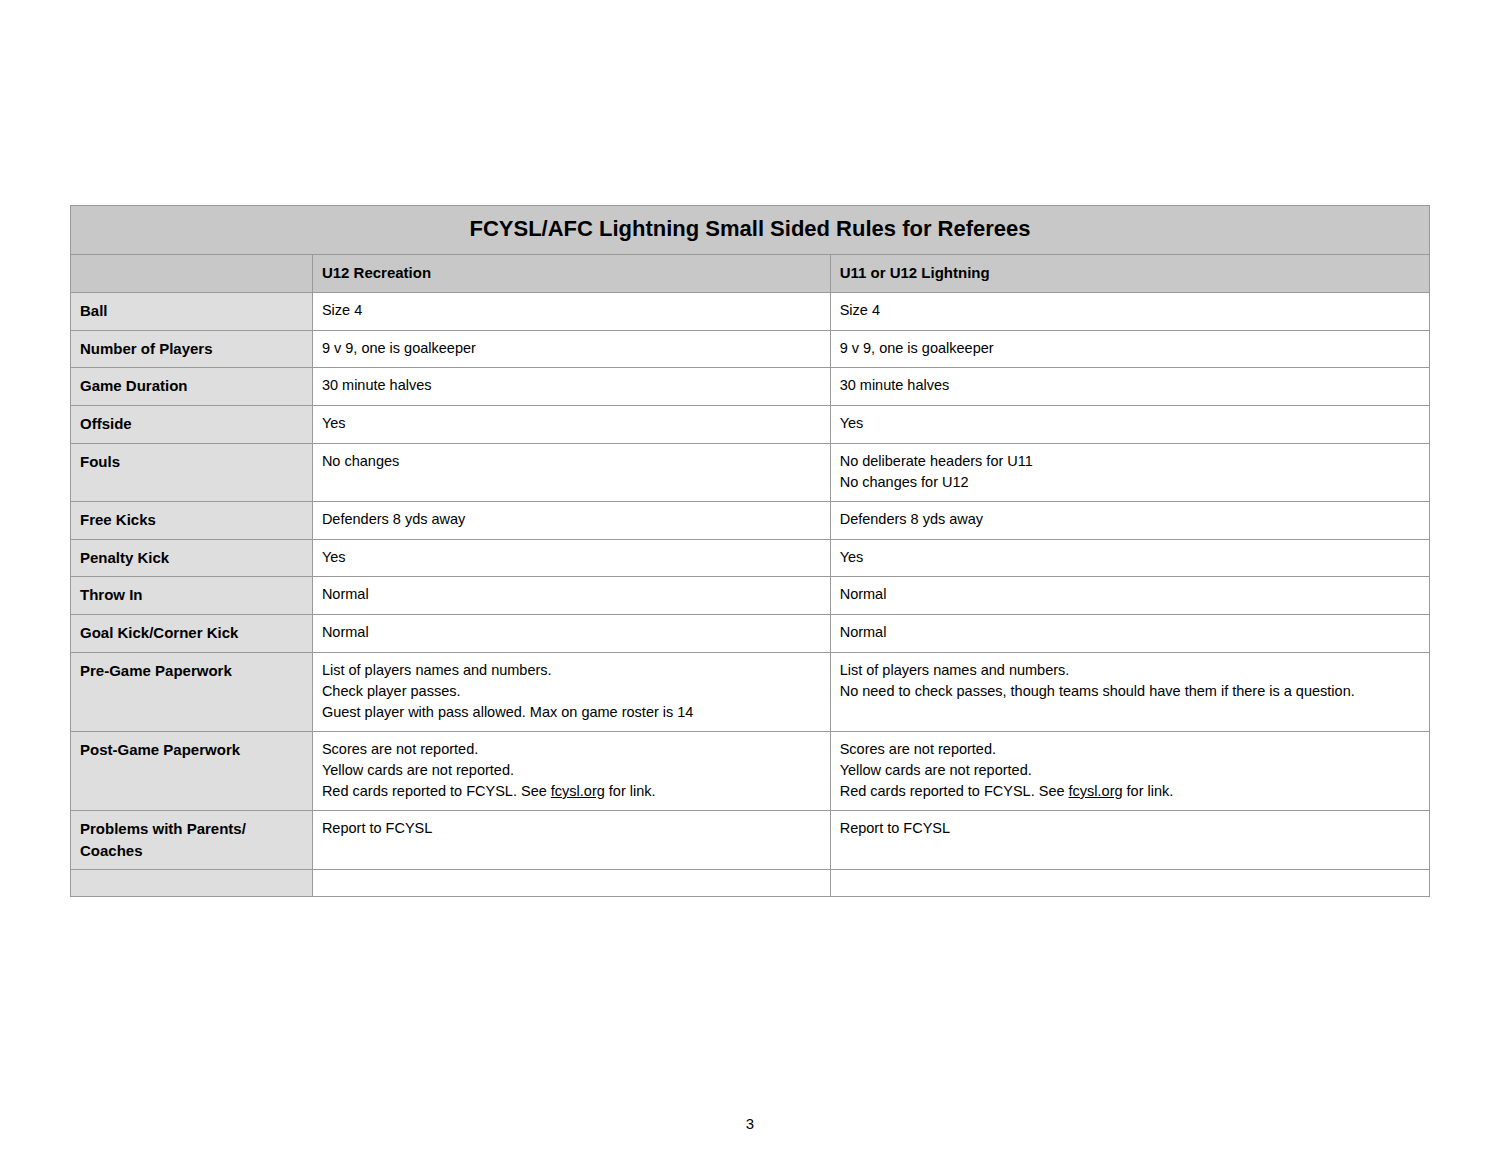FCYSL/AFC Lightning Small Sided Rules for Referees
| | U12 Recreation | U11 or U12 Lightning |
| --- | --- | --- |
| Ball | Size 4 | Size 4 |
| Number of Players | 9 v 9, one is goalkeeper | 9 v 9, one is goalkeeper |
| Game Duration | 30 minute halves | 30 minute halves |
| Offside | Yes | Yes |
| Fouls | No changes | No deliberate headers for U11 No changes for U12 |
| Free Kicks | Defenders 8 yds away | Defenders 8 yds away |
| Penalty Kick | Yes | Yes |
| Throw In | Normal | Normal |
| Goal Kick/Corner Kick | Normal | Normal |
| Pre-Game Paperwork | List of players names and numbers. Check player passes. Guest player with pass allowed. Max on game roster is 14 | List of players names and numbers. No need to check passes, though teams should have them if there is a question. |
| Post-Game Paperwork | Scores are not reported. Yellow cards are not reported. Red cards reported to FCYSL. See fcysl.org for link. | Scores are not reported. Yellow cards are not reported. Red cards reported to FCYSL. See fcysl.org for link. |
| Problems with Parents/ Coaches | Report to FCYSL | Report to FCYSL |
3